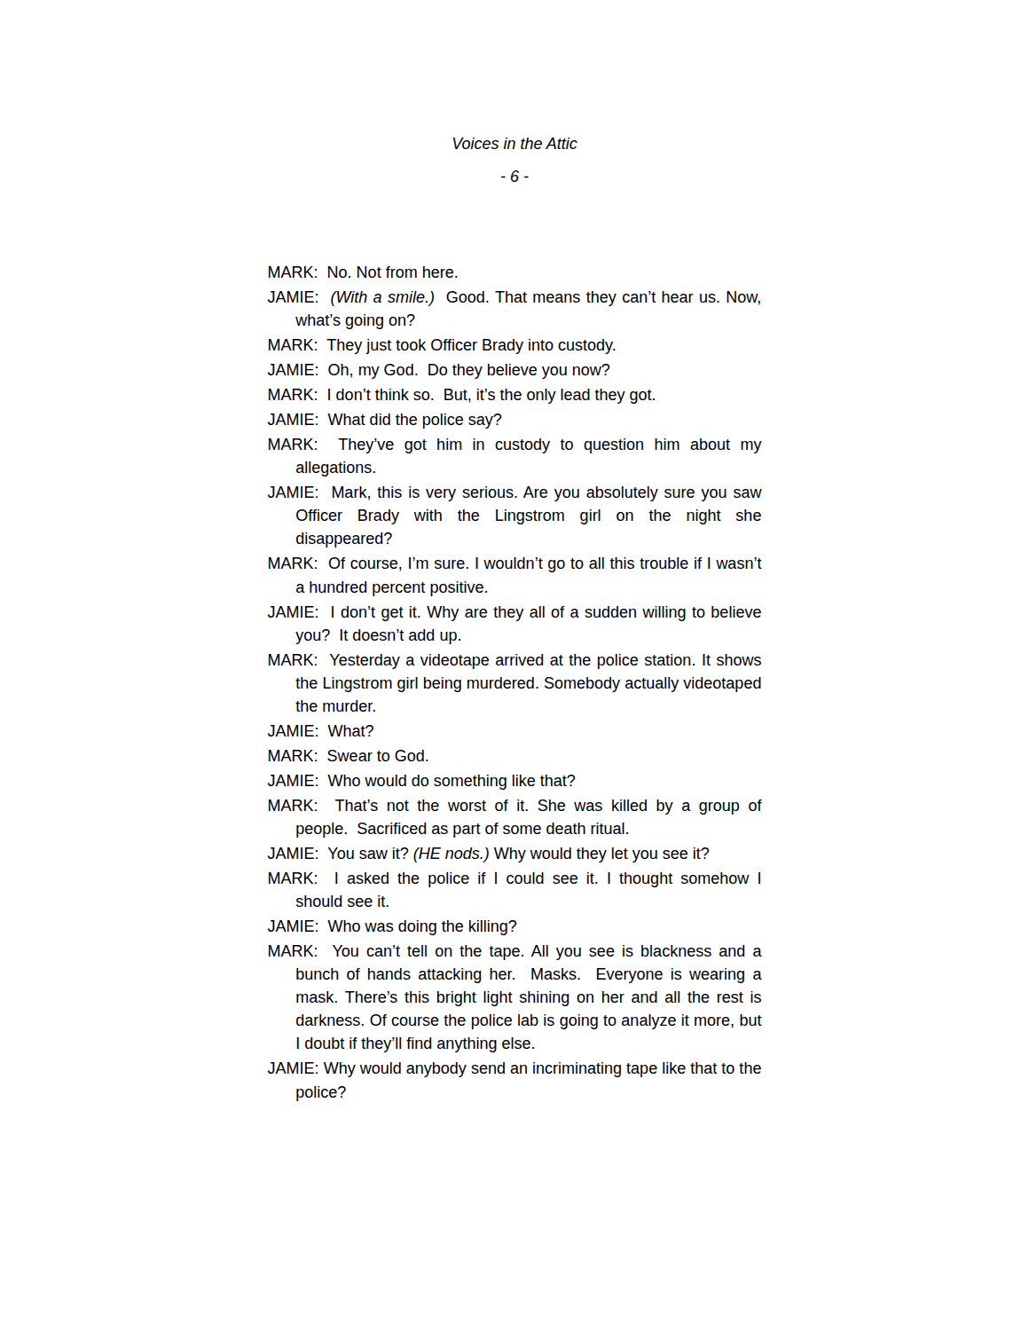Voices in the Attic
- 6 -
MARK: No. Not from here.
JAMIE: (With a smile.) Good. That means they can’t hear us. Now, what’s going on?
MARK: They just took Officer Brady into custody.
JAMIE: Oh, my God. Do they believe you now?
MARK: I don’t think so. But, it’s the only lead they got.
JAMIE: What did the police say?
MARK: They’ve got him in custody to question him about my allegations.
JAMIE: Mark, this is very serious. Are you absolutely sure you saw Officer Brady with the Lingstrom girl on the night she disappeared?
MARK: Of course, I’m sure. I wouldn’t go to all this trouble if I wasn’t a hundred percent positive.
JAMIE: I don’t get it. Why are they all of a sudden willing to believe you? It doesn’t add up.
MARK: Yesterday a videotape arrived at the police station. It shows the Lingstrom girl being murdered. Somebody actually videotaped the murder.
JAMIE: What?
MARK: Swear to God.
JAMIE: Who would do something like that?
MARK: That’s not the worst of it. She was killed by a group of people. Sacrificed as part of some death ritual.
JAMIE: You saw it? (HE nods.) Why would they let you see it?
MARK: I asked the police if I could see it. I thought somehow I should see it.
JAMIE: Who was doing the killing?
MARK: You can’t tell on the tape. All you see is blackness and a bunch of hands attacking her. Masks. Everyone is wearing a mask. There’s this bright light shining on her and all the rest is darkness. Of course the police lab is going to analyze it more, but I doubt if they’ll find anything else.
JAMIE: Why would anybody send an incriminating tape like that to the police?